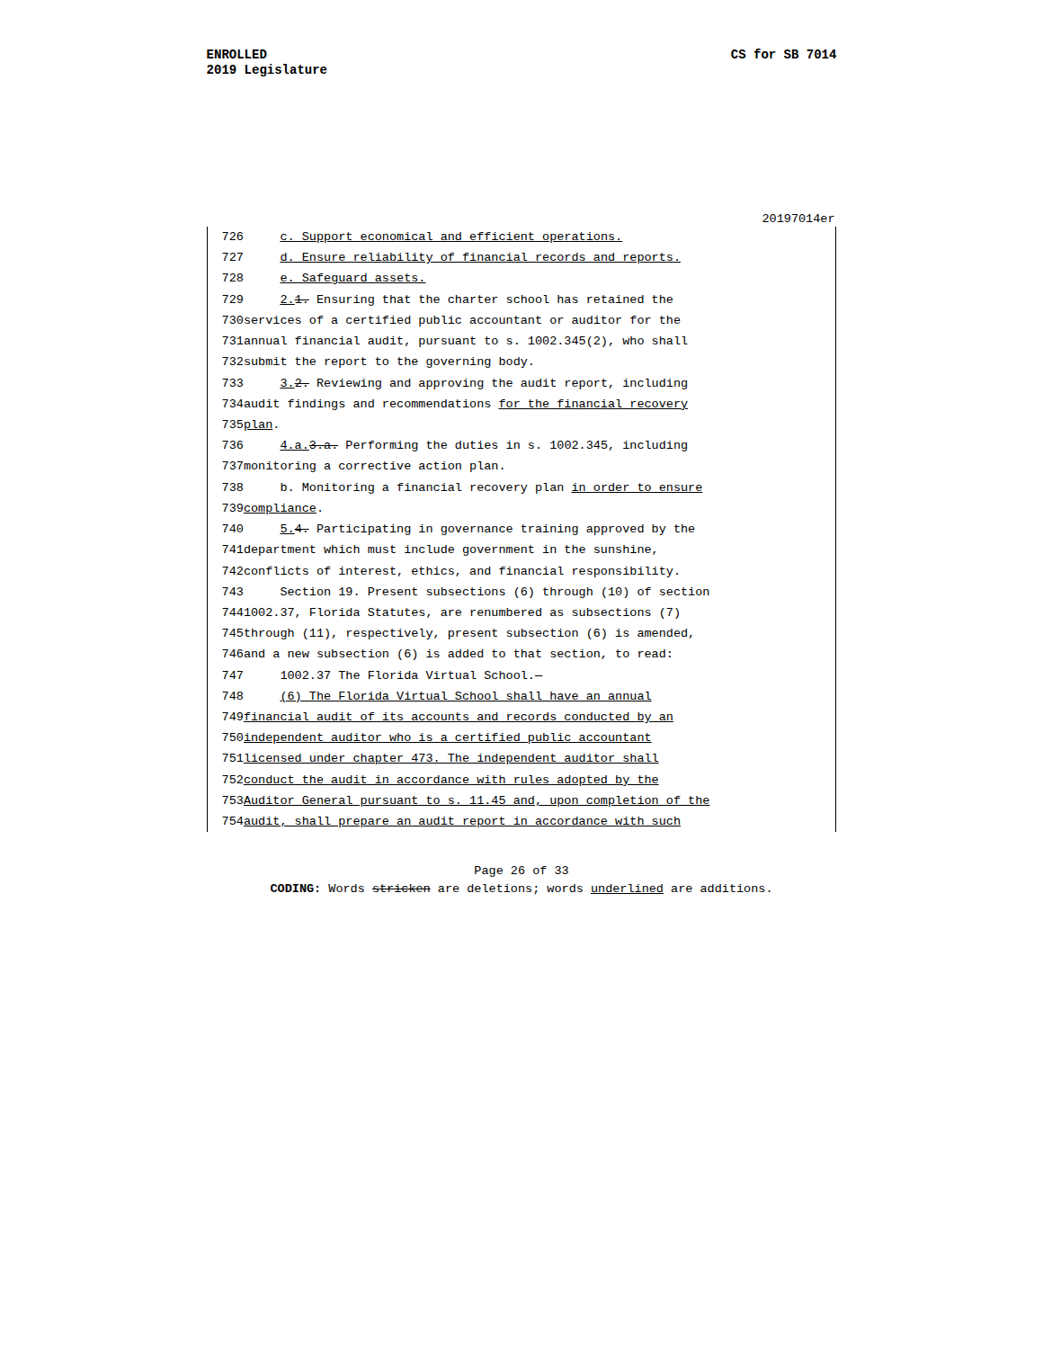ENROLLED
2019 Legislature
CS for SB 7014
20197014er
| 726 | c. Support economical and efficient operations. |
| 727 | d. Ensure reliability of financial records and reports. |
| 728 | e. Safeguard assets. |
| 729 | 2. 1. Ensuring that the charter school has retained the |
| 730 | services of a certified public accountant or auditor for the |
| 731 | annual financial audit, pursuant to s. 1002.345(2), who shall |
| 732 | submit the report to the governing body. |
| 733 | 3. 2. Reviewing and approving the audit report, including |
| 734 | audit findings and recommendations for the financial recovery |
| 735 | plan . |
| 736 | 4.a. 3.a. Performing the duties in s. 1002.345, including |
| 737 | monitoring a corrective action plan. |
| 738 | b. Monitoring a financial recovery plan in order to ensure |
| 739 | compliance . |
| 740 | 5. 4. Participating in governance training approved by the |
| 741 | department which must include government in the sunshine, |
| 742 | conflicts of interest, ethics, and financial responsibility. |
| 743 | Section 19. Present subsections (6) through (10) of section |
| 744 | 1002.37, Florida Statutes, are renumbered as subsections (7) |
| 745 | through (11), respectively, present subsection (6) is amended, |
| 746 | and a new subsection (6) is added to that section, to read: |
| 747 | 1002.37 The Florida Virtual School.— |
| 748 | (6) The Florida Virtual School shall have an annual |
| 749 | financial audit of its accounts and records conducted by an |
| 750 | independent auditor who is a certified public accountant |
| 751 | licensed under chapter 473. The independent auditor shall |
| 752 | conduct the audit in accordance with rules adopted by the |
| 753 | Auditor General pursuant to s. 11.45 and, upon completion of the |
| 754 | audit, shall prepare an audit report in accordance with such |
Page 26 of 33
CODING: Words stricken are deletions; words underlined are additions.